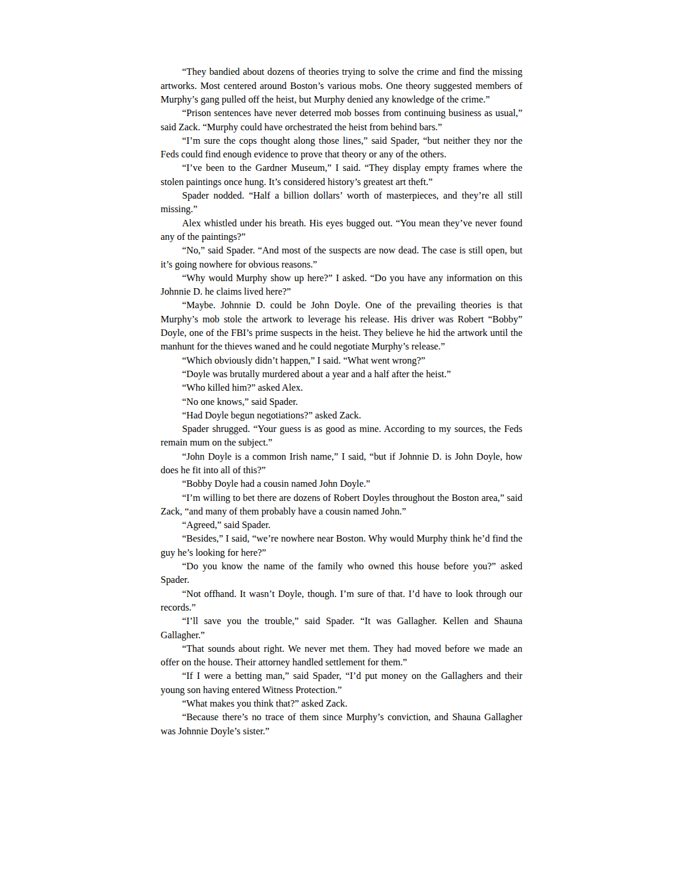“They bandied about dozens of theories trying to solve the crime and find the missing artworks. Most centered around Boston’s various mobs. One theory suggested members of Murphy’s gang pulled off the heist, but Murphy denied any knowledge of the crime.”
“Prison sentences have never deterred mob bosses from continuing business as usual,” said Zack. “Murphy could have orchestrated the heist from behind bars.”
“I’m sure the cops thought along those lines,” said Spader, “but neither they nor the Feds could find enough evidence to prove that theory or any of the others.
“I’ve been to the Gardner Museum,” I said. “They display empty frames where the stolen paintings once hung. It’s considered history’s greatest art theft.”
Spader nodded. “Half a billion dollars’ worth of masterpieces, and they’re all still missing.”
Alex whistled under his breath. His eyes bugged out. “You mean they’ve never found any of the paintings?”
“No,” said Spader. “And most of the suspects are now dead. The case is still open, but it’s going nowhere for obvious reasons.”
“Why would Murphy show up here?” I asked. “Do you have any information on this Johnnie D. he claims lived here?”
“Maybe. Johnnie D. could be John Doyle. One of the prevailing theories is that Murphy’s mob stole the artwork to leverage his release. His driver was Robert “Bobby” Doyle, one of the FBI’s prime suspects in the heist. They believe he hid the artwork until the manhunt for the thieves waned and he could negotiate Murphy’s release.”
“Which obviously didn’t happen,” I said. “What went wrong?”
“Doyle was brutally murdered about a year and a half after the heist.”
“Who killed him?” asked Alex.
“No one knows,” said Spader.
“Had Doyle begun negotiations?” asked Zack.
Spader shrugged. “Your guess is as good as mine. According to my sources, the Feds remain mum on the subject.”
“John Doyle is a common Irish name,” I said, “but if Johnnie D. is John Doyle, how does he fit into all of this?”
“Bobby Doyle had a cousin named John Doyle.”
“I’m willing to bet there are dozens of Robert Doyles throughout the Boston area,” said Zack, “and many of them probably have a cousin named John.”
“Agreed,” said Spader.
“Besides,” I said, “we’re nowhere near Boston. Why would Murphy think he’d find the guy he’s looking for here?”
“Do you know the name of the family who owned this house before you?” asked Spader.
“Not offhand. It wasn’t Doyle, though. I’m sure of that. I’d have to look through our records.”
“I’ll save you the trouble,” said Spader. “It was Gallagher. Kellen and Shauna Gallagher.”
“That sounds about right. We never met them. They had moved before we made an offer on the house. Their attorney handled settlement for them.”
“If I were a betting man,” said Spader, “I’d put money on the Gallaghers and their young son having entered Witness Protection.”
“What makes you think that?” asked Zack.
“Because there’s no trace of them since Murphy’s conviction, and Shauna Gallagher was Johnnie Doyle’s sister.”